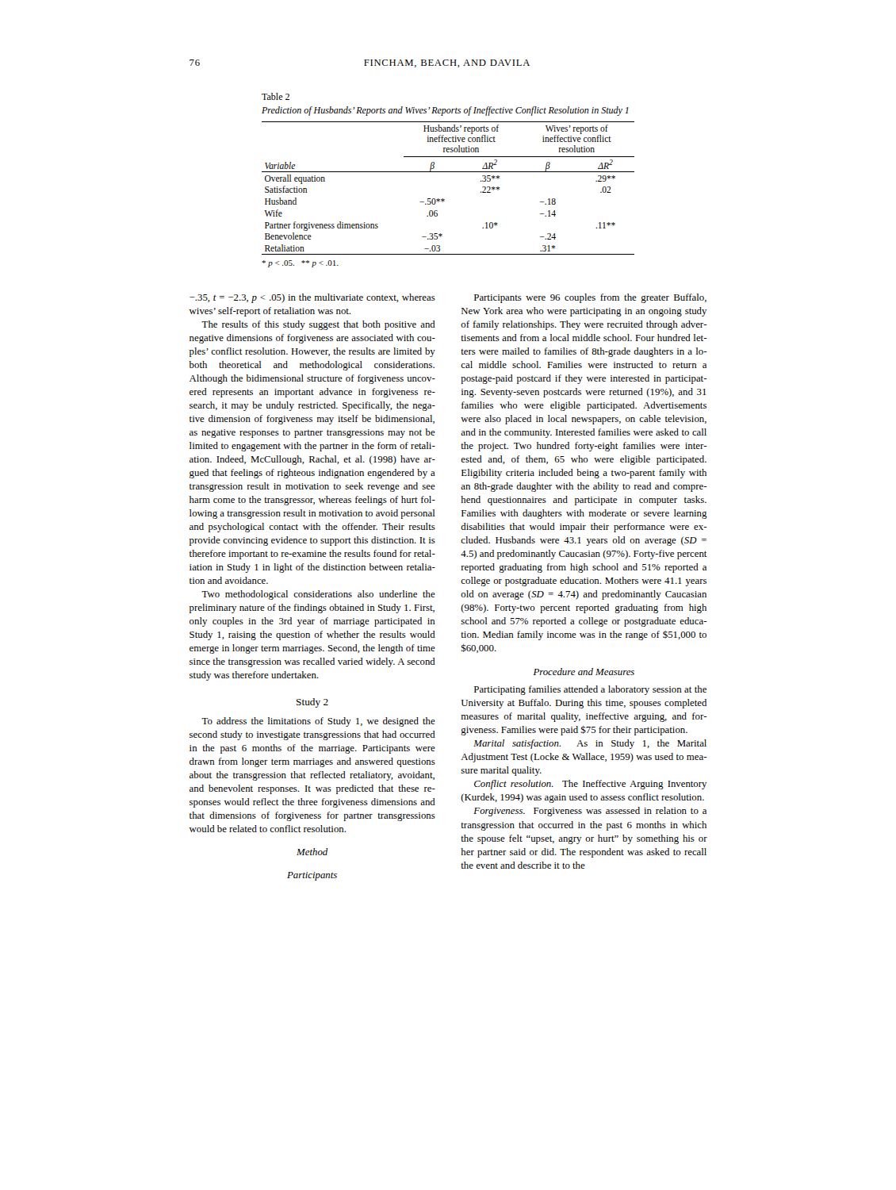76 FINCHAM, BEACH, AND DAVILA
Table 2
Prediction of Husbands’ Reports and Wives’ Reports of Ineffective Conflict Resolution in Study 1
| | Husbands’ reports of ineffective conflict resolution | Wives’ reports of ineffective conflict resolution |
| --- | --- | --- |
| Variable | β | Δ R 2 | β | Δ R 2 |
| Overall equation | | .35** | | .29** |
| Satisfaction | | .22** | | .02 |
| Husband | −.50** | | −.18 | |
| Wife | .06 | | −.14 | |
| Partner forgiveness dimensions | | .10* | | .11** |
| Benevolence | −.35* | | −.24 | |
| Retaliation | −.03 | | .31* | |
* p < .05. ** p < .01.
−.35, t = −2.3, p < .05) in the multivariate context, whereas wives’ self-report of retaliation was not.
The results of this study suggest that both positive and negative dimensions of forgiveness are associated with couples’ conflict resolution. However, the results are limited by both theoretical and methodological considerations. Although the bidimensional structure of forgiveness uncovered represents an important advance in forgiveness research, it may be unduly restricted. Specifically, the negative dimension of forgiveness may itself be bidimensional, as negative responses to partner transgressions may not be limited to engagement with the partner in the form of retaliation. Indeed, McCullough, Rachal, et al. (1998) have argued that feelings of righteous indignation engendered by a transgression result in motivation to seek revenge and see harm come to the transgressor, whereas feelings of hurt following a transgression result in motivation to avoid personal and psychological contact with the offender. Their results provide convincing evidence to support this distinction. It is therefore important to re-examine the results found for retaliation in Study 1 in light of the distinction between retaliation and avoidance.
Two methodological considerations also underline the preliminary nature of the findings obtained in Study 1. First, only couples in the 3rd year of marriage participated in Study 1, raising the question of whether the results would emerge in longer term marriages. Second, the length of time since the transgression was recalled varied widely. A second study was therefore undertaken.
Study 2
To address the limitations of Study 1, we designed the second study to investigate transgressions that had occurred in the past 6 months of the marriage. Participants were drawn from longer term marriages and answered questions about the transgression that reflected retaliatory, avoidant, and benevolent responses. It was predicted that these responses would reflect the three forgiveness dimensions and that dimensions of forgiveness for partner transgressions would be related to conflict resolution.
Method
Participants
Participants were 96 couples from the greater Buffalo, New York area who were participating in an ongoing study of family relationships. They were recruited through advertisements and from a local middle school. Four hundred letters were mailed to families of 8th-grade daughters in a local middle school. Families were instructed to return a postage-paid postcard if they were interested in participating. Seventy-seven postcards were returned (19%), and 31 families who were eligible participated. Advertisements were also placed in local newspapers, on cable television, and in the community. Interested families were asked to call the project. Two hundred forty-eight families were interested and, of them, 65 who were eligible participated. Eligibility criteria included being a two-parent family with an 8th-grade daughter with the ability to read and comprehend questionnaires and participate in computer tasks. Families with daughters with moderate or severe learning disabilities that would impair their performance were excluded. Husbands were 43.1 years old on average (SD = 4.5) and predominantly Caucasian (97%). Forty-five percent reported graduating from high school and 51% reported a college or postgraduate education. Mothers were 41.1 years old on average (SD = 4.74) and predominantly Caucasian (98%). Forty-two percent reported graduating from high school and 57% reported a college or postgraduate education. Median family income was in the range of $51,000 to $60,000.
Procedure and Measures
Participating families attended a laboratory session at the University at Buffalo. During this time, spouses completed measures of marital quality, ineffective arguing, and forgiveness. Families were paid $75 for their participation.
Marital satisfaction. As in Study 1, the Marital Adjustment Test (Locke & Wallace, 1959) was used to measure marital quality.
Conflict resolution. The Ineffective Arguing Inventory (Kurdek, 1994) was again used to assess conflict resolution.
Forgiveness. Forgiveness was assessed in relation to a transgression that occurred in the past 6 months in which the spouse felt “upset, angry or hurt” by something his or her partner said or did. The respondent was asked to recall the event and describe it to the